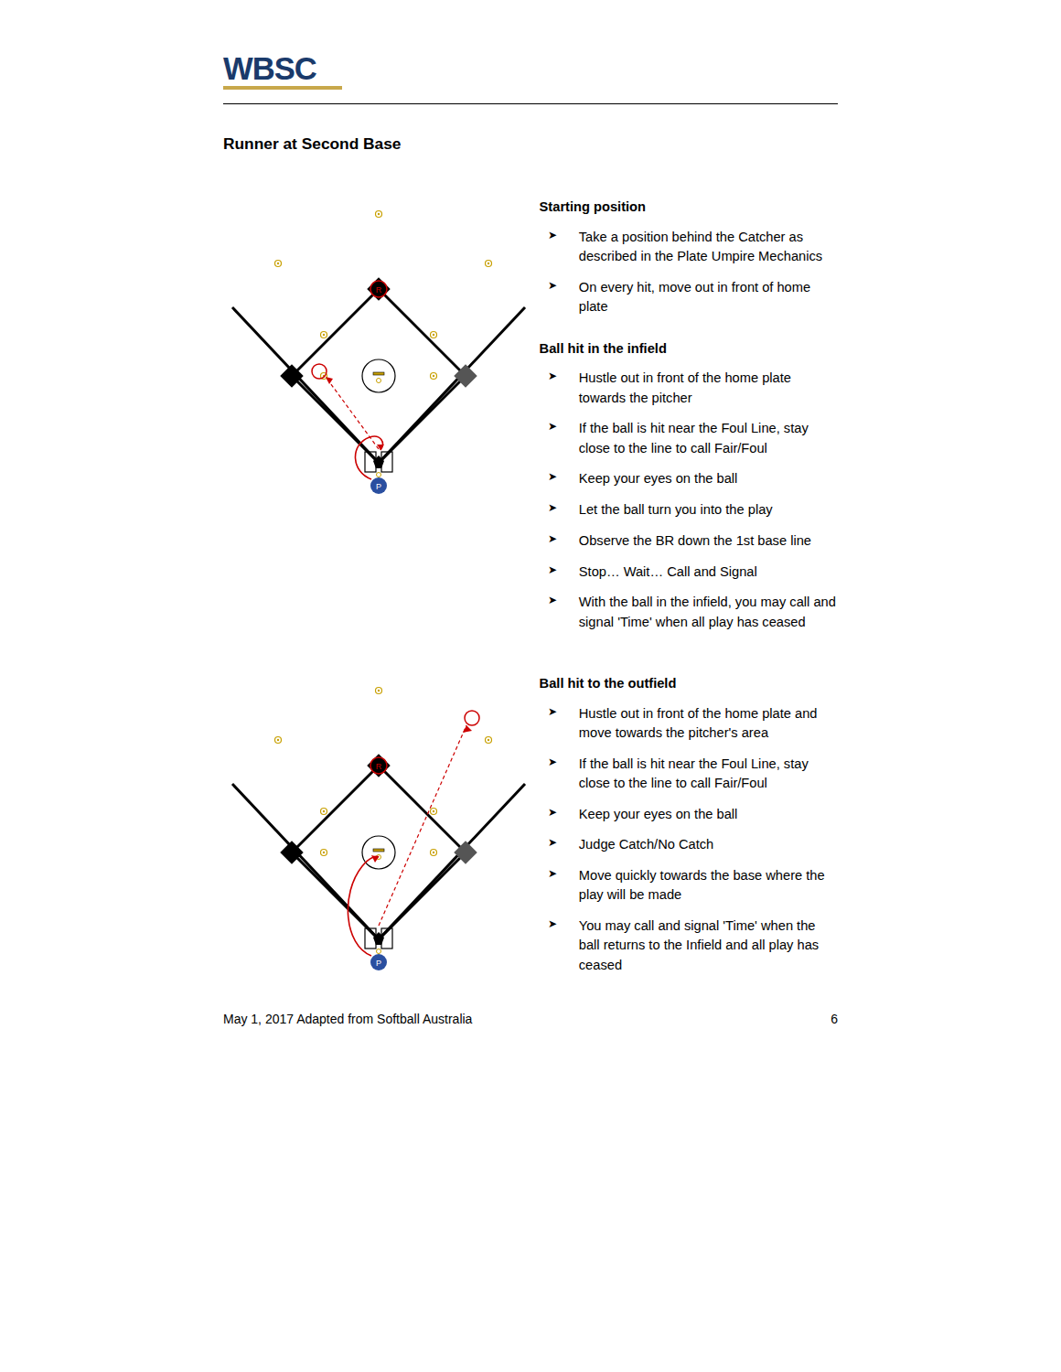WBSC
Runner at Second Base
R P
Starting position
Take a position behind the Catcher as described in the Plate Umpire Mechanics
On every hit, move out in front of home plate
Ball hit in the infield
Hustle out in front of the home plate towards the pitcher
If the ball is hit near the Foul Line, stay close to the line to call Fair/Foul
Keep your eyes on the ball
Let the ball turn you into the play
Observe the BR down the 1st base line
Stop… Wait… Call and Signal
With the ball in the infield, you may call and signal 'Time' when all play has ceased
R P
Ball hit to the outfield
Hustle out in front of the home plate and move towards the pitcher's area
If the ball is hit near the Foul Line, stay close to the line to call Fair/Foul
Keep your eyes on the ball
Judge Catch/No Catch
Move quickly towards the base where the play will be made
You may call and signal 'Time' when the ball returns to the Infield and all play has ceased
May 1, 2017 Adapted from Softball Australia
6